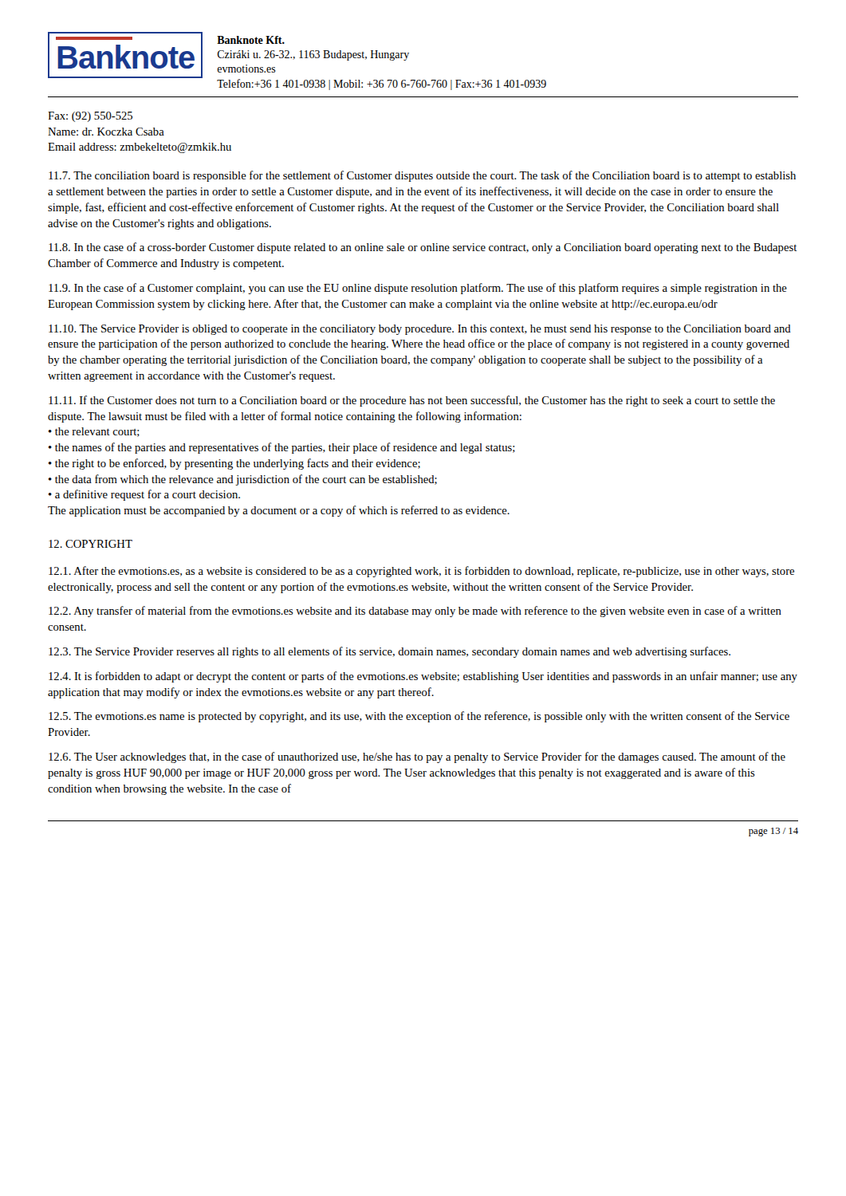Banknote
Banknote Kft.
Cziráki u. 26-32., 1163 Budapest, Hungary
evmotions.es
Telefon:+36 1 401-0938 | Mobil: +36 70 6-760-760 | Fax:+36 1 401-0939
Fax: (92) 550-525
Name: dr. Koczka Csaba
Email address: zmbekelteto@zmkik.hu
11.7. The conciliation board is responsible for the settlement of Customer disputes outside the court. The task of the Conciliation board is to attempt to establish a settlement between the parties in order to settle a Customer dispute, and in the event of its ineffectiveness, it will decide on the case in order to ensure the simple, fast, efficient and cost-effective enforcement of Customer rights. At the request of the Customer or the Service Provider, the Conciliation board shall advise on the Customer's rights and obligations.
11.8. In the case of a cross-border Customer dispute related to an online sale or online service contract, only a Conciliation board operating next to the Budapest Chamber of Commerce and Industry is competent.
11.9. In the case of a Customer complaint, you can use the EU online dispute resolution platform. The use of this platform requires a simple registration in the European Commission system by clicking here. After that, the Customer can make a complaint via the online website at http://ec.europa.eu/odr
11.10. The Service Provider is obliged to cooperate in the conciliatory body procedure. In this context, he must send his response to the Conciliation board and ensure the participation of the person authorized to conclude the hearing. Where the head office or the place of company is not registered in a county governed by the chamber operating the territorial jurisdiction of the Conciliation board, the company' obligation to cooperate shall be subject to the possibility of a written agreement in accordance with the Customer's request.
11.11. If the Customer does not turn to a Conciliation board or the procedure has not been successful, the Customer has the right to seek a court to settle the dispute. The lawsuit must be filed with a letter of formal notice containing the following information:
the relevant court;
the names of the parties and representatives of the parties, their place of residence and legal status;
the right to be enforced, by presenting the underlying facts and their evidence;
the data from which the relevance and jurisdiction of the court can be established;
a definitive request for a court decision.
The application must be accompanied by a document or a copy of which is referred to as evidence.
12. COPYRIGHT
12.1. After the evmotions.es, as a website is considered to be as a copyrighted work, it is forbidden to download, replicate, re-publicize, use in other ways, store electronically, process and sell the content or any portion of the evmotions.es website, without the written consent of the Service Provider.
12.2. Any transfer of material from the evmotions.es website and its database may only be made with reference to the given website even in case of a written consent.
12.3. The Service Provider reserves all rights to all elements of its service, domain names, secondary domain names and web advertising surfaces.
12.4. It is forbidden to adapt or decrypt the content or parts of the evmotions.es website; establishing User identities and passwords in an unfair manner; use any application that may modify or index the evmotions.es website or any part thereof.
12.5. The evmotions.es name is protected by copyright, and its use, with the exception of the reference, is possible only with the written consent of the Service Provider.
12.6. The User acknowledges that, in the case of unauthorized use, he/she has to pay a penalty to Service Provider for the damages caused. The amount of the penalty is gross HUF 90,000 per image or HUF 20,000 gross per word. The User acknowledges that this penalty is not exaggerated and is aware of this condition when browsing the website. In the case of
page 13 / 14